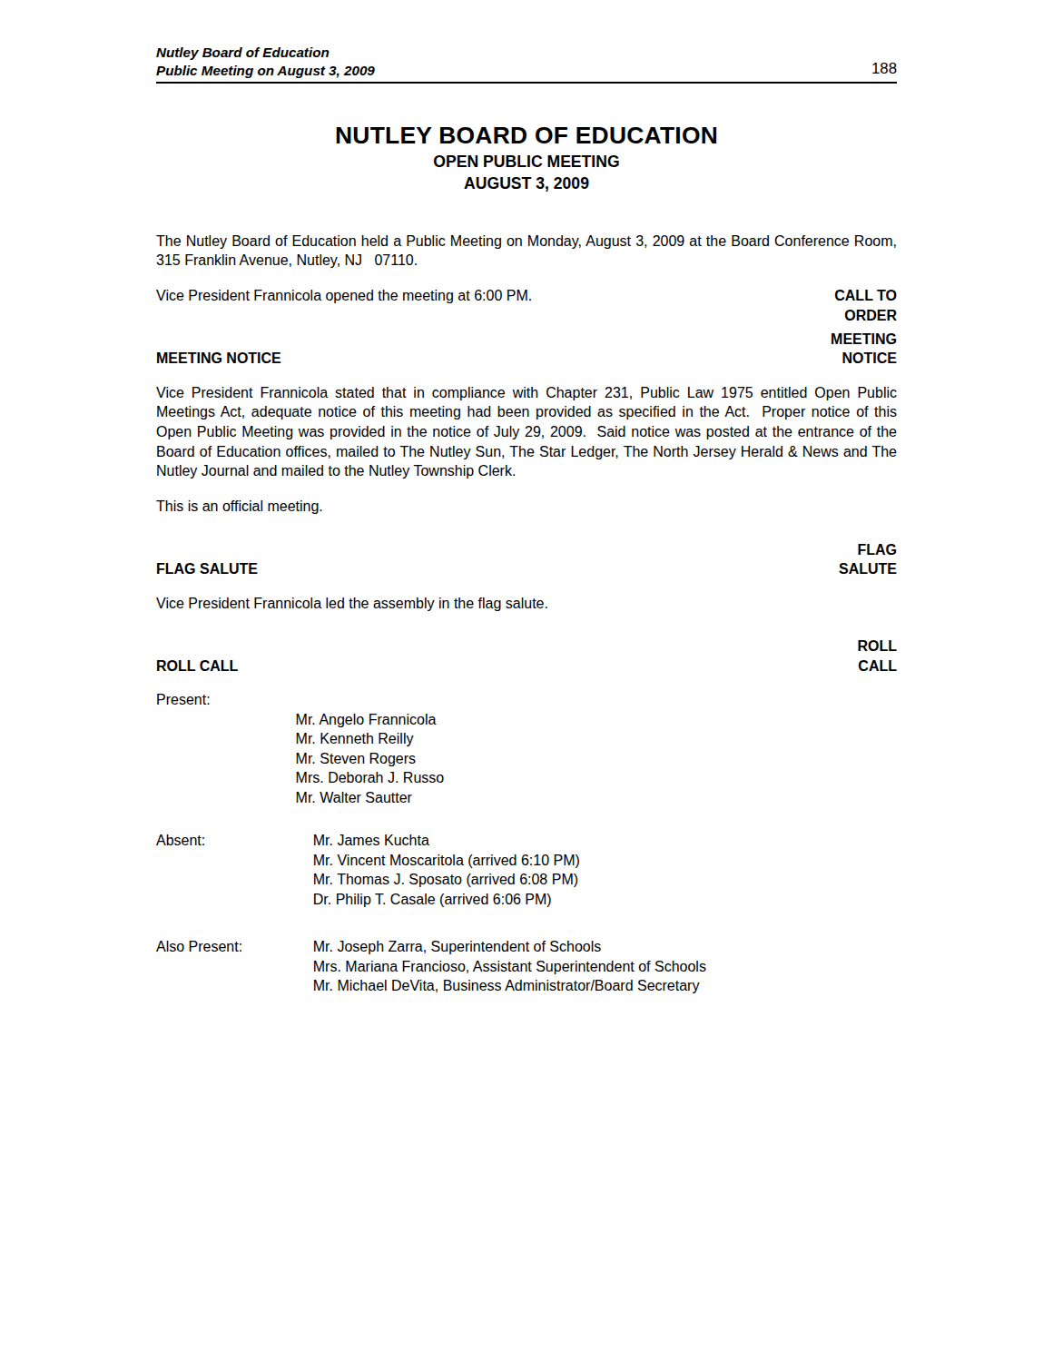Nutley Board of Education
Public Meeting on August 3, 2009
188
NUTLEY BOARD OF EDUCATION
OPEN PUBLIC MEETING
AUGUST 3, 2009
The Nutley Board of Education held a Public Meeting on Monday, August 3, 2009 at the Board Conference Room, 315 Franklin Avenue, Nutley, NJ 07110.
CALL TO
ORDER
Vice President Frannicola opened the meeting at 6:00 PM.
MEETING
NOTICE
MEETING NOTICE
Vice President Frannicola stated that in compliance with Chapter 231, Public Law 1975 entitled Open Public Meetings Act, adequate notice of this meeting had been provided as specified in the Act. Proper notice of this Open Public Meeting was provided in the notice of July 29, 2009. Said notice was posted at the entrance of the Board of Education offices, mailed to The Nutley Sun, The Star Ledger, The North Jersey Herald & News and The Nutley Journal and mailed to the Nutley Township Clerk.
This is an official meeting.
FLAG
SALUTE
FLAG SALUTE
Vice President Frannicola led the assembly in the flag salute.
ROLL
CALL
ROLL CALL
Present:
Mr. Angelo Frannicola
Mr. Kenneth Reilly
Mr. Steven Rogers
Mrs. Deborah J. Russo
Mr. Walter Sautter
| Absent: | Mr. James Kuchta Mr. Vincent Moscaritola (arrived 6:10 PM) Mr. Thomas J. Sposato (arrived 6:08 PM) Dr. Philip T. Casale (arrived 6:06 PM) |
| Also Present: | Mr. Joseph Zarra, Superintendent of Schools Mrs. Mariana Francioso, Assistant Superintendent of Schools Mr. Michael DeVita, Business Administrator/Board Secretary |